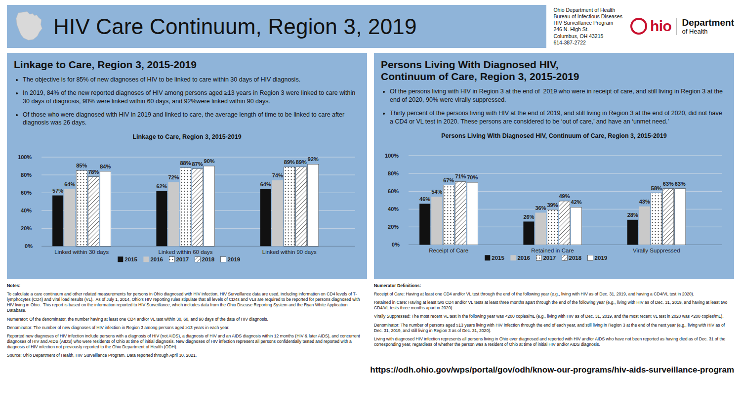HIV Care Continuum, Region 3, 2019
Ohio Department of Health
Bureau of Infectious Diseases
HIV Surveillance Program
246 N. High St.
Columbus, OH 43215
614-387-2722
hio
Department
of Health
Linkage to Care, Region 3, 2015-2019
The objective is for 85% of new diagnoses of HIV to be linked to care within 30 days of HIV diagnosis.
In 2019, 84% of the new reported diagnoses of HIV among persons aged ≥13 years in Region 3 were linked to care within 30 days of diagnosis, 90% were linked within 60 days, and 92%were linked within 90 days.
Of those who were diagnosed with HIV in 2019 and linked to care, the average length of time to be linked to care after diagnosis was 26 days.
Linkage to Care, Region 3, 2015-2019
100% 80% 60% 40% 20% 0% Group 1: within 30 days (57,64,85,78,84) 57% 64% 85% 78% 84% 62% 72% 88% 87% 90% 64% 74% 89% 89% 92% Linked within 30 days Linked within 60 days Linked within 90 days 2015 2016 2017 2018 2019
Persons Living With Diagnosed HIV,
Continuum of Care, Region 3, 2015-2019
Of the persons living with HIV in Region 3 at the end of 2019 who were in receipt of care, and still living in Region 3 at the end of 2020, 90% were virally suppressed.
Thirty percent of the persons living with HIV at the end of 2019, and still living in Region 3 at the end of 2020, did not have a CD4 or VL test in 2020. These persons are considered to be ‘out of care,’ and have an ‘unmet need.’
Persons Living With Diagnosed HIV, Continuum of Care, Region 3, 2015-2019
100% 80% 60% 40% 20% 0% 46% 54% 67% 71% 70% 26% 36% 39% 49% 42% 28% 43% 58% 63% 63% Receipt of Care Retained in Care Virally Suppressed 2015 2016 2017 2018 2019
Notes:
To calculate a care continuum and other related measurements for persons in Ohio diagnosed with HIV infection, HIV Surveillance data are used, including information on CD4 levels of T-lymphocytes (CD4) and viral load results (VL). As of July 1, 2014, Ohio’s HIV reporting rules stipulate that all levels of CD4s and VLs are required to be reported for persons diagnosed with HIV living in Ohio. This report is based on the information reported to HIV Surveillance, which includes data from the Ohio Disease Reporting System and the Ryan White Application Database.
Numerator: Of the denominator, the number having at least one CD4 and/or VL test within 30, 60, and 90 days of the date of HIV diagnosis.
Denominator: The number of new diagnoses of HIV infection in Region 3 among persons aged ≥13 years in each year.
Reported new diagnoses of HIV infection include persons with a diagnosis of HIV (not AIDS), a diagnosis of HIV and an AIDS diagnosis within 12 months (HIV & later AIDS), and concurrent diagnoses of HIV and AIDS (AIDS) who were residents of Ohio at time of initial diagnosis. New diagnoses of HIV infection represent all persons confidentially tested and reported with a diagnosis of HIV infection not previously reported to the Ohio Department of Health (ODH).
Source: Ohio Department of Health, HIV Surveillance Program. Data reported through April 30, 2021.
Numerator Definitions:
Receipt of Care: Having at least one CD4 and/or VL test through the end of the following year (e.g., living with HIV as of Dec. 31, 2019, and having a CD4/VL test in 2020).
Retained in Care: Having at least two CD4 and/or VL tests at least three months apart through the end of the following year (e.g., living with HIV as of Dec. 31, 2019, and having at least two CD4/VL tests three months apart in 2020).
Virally Suppressed: The most recent VL test in the following year was <200 copies/mL (e.g., living with HIV as of Dec. 31, 2019, and the most recent VL test in 2020 was <200 copies/mL).
Denominator: The number of persons aged ≥13 years living with HIV infection through the end of each year, and still living in Region 3 at the end of the next year (e.g., living with HIV as of Dec. 31, 2019, and still living in Region 3 as of Dec. 31, 2020).
Living with diagnosed HIV infection represents all persons living in Ohio ever diagnosed and reported with HIV and/or AIDS who have not been reported as having died as of Dec. 31 of the corresponding year, regardless of whether the person was a resident of Ohio at time of initial HIV and/or AIDS diagnosis.
https://odh.ohio.gov/wps/portal/gov/odh/know-our-programs/hiv-aids-surveillance-program